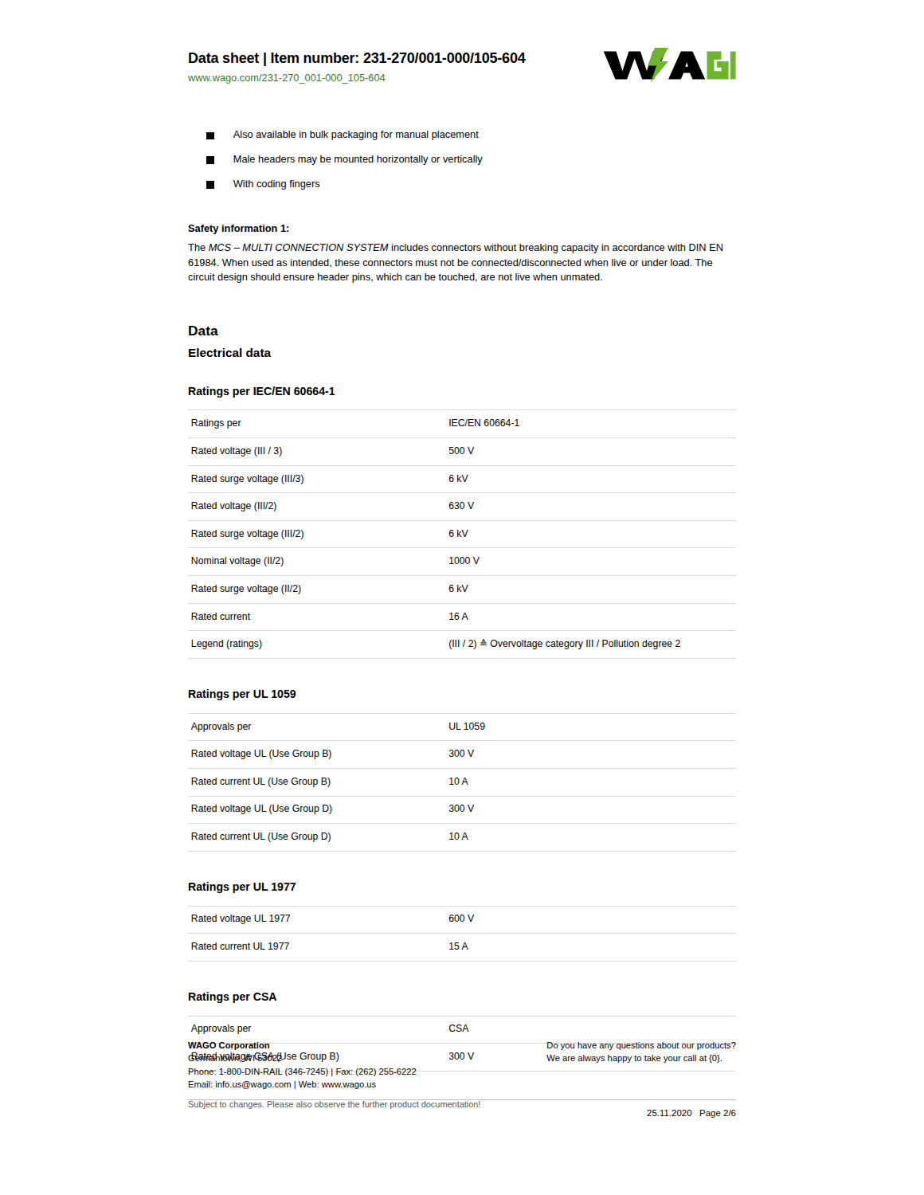Data sheet | Item number: 231-270/001-000/105-604
www.wago.com/231-270_001-000_105-604
Also available in bulk packaging for manual placement
Male headers may be mounted horizontally or vertically
With coding fingers
Safety information 1:
The MCS – MULTI CONNECTION SYSTEM includes connectors without breaking capacity in accordance with DIN EN 61984. When used as intended, these connectors must not be connected/disconnected when live or under load. The circuit design should ensure header pins, which can be touched, are not live when unmated.
Data
Electrical data
Ratings per IEC/EN 60664-1
| Ratings per | IEC/EN 60664-1 |
| Rated voltage (III / 3) | 500 V |
| Rated surge voltage (III/3) | 6 kV |
| Rated voltage (III/2) | 630 V |
| Rated surge voltage (III/2) | 6 kV |
| Nominal voltage (II/2) | 1000 V |
| Rated surge voltage (II/2) | 6 kV |
| Rated current | 16 A |
| Legend (ratings) | (III / 2) ≙ Overvoltage category III / Pollution degree 2 |
Ratings per UL 1059
| Approvals per | UL 1059 |
| Rated voltage UL (Use Group B) | 300 V |
| Rated current UL (Use Group B) | 10 A |
| Rated voltage UL (Use Group D) | 300 V |
| Rated current UL (Use Group D) | 10 A |
Ratings per UL 1977
| Rated voltage UL 1977 | 600 V |
| Rated current UL 1977 | 15 A |
Ratings per CSA
| Approvals per | CSA |
| Rated voltage CSA (Use Group B) | 300 V |
Subject to changes. Please also observe the further product documentation!
WAGO Corporation
Germantown, WI 53022
Phone: 1-800-DIN-RAIL (346-7245) | Fax: (262) 255-6222
Email: info.us@wago.com | Web: www.wago.us
Do you have any questions about our products?
We are always happy to take your call at {0}.
25.11.2020 Page 2/6